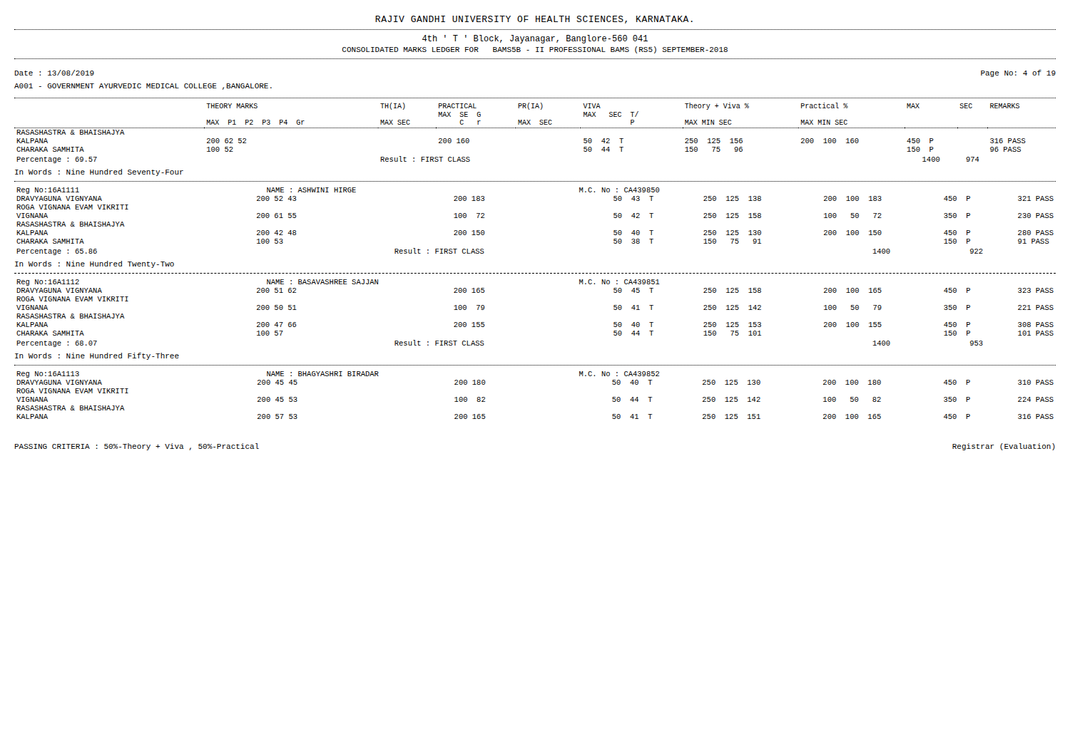RAJIV GANDHI UNIVERSITY OF HEALTH SCIENCES, KARNATAKA.
4th ' T ' Block, Jayanagar, Banglore-560 041
CONSOLIDATED MARKS LEDGER FOR BAMS5B - II PROFESSIONAL BAMS (RS5) SEPTEMBER-2018
Date : 13/08/2019
Page No: 4 of 19
A001 - GOVERNMENT AYURVEDIC MEDICAL COLLEGE ,BANGALORE.
| | THEORY MARKS | TH(IA) | PRACTICAL | PR(IA) | VIVA | Theory + Viva % | Practical % | MAX | SEC | REMARKS |
| | MAX P1 P2 P3 P4 Gr | MAX SEC | MAX SE G C r | MAX SEC | MAX SEC T/ P | MAX MIN SEC | MAX MIN SEC | | | |
| RASASHASTRA & BHAISHAJYA KALPANA | 200 62 52 | | 200 160 | | 50 42 T | 250 125 156 | 200 100 160 | 450 P | | 316 PASS |
| CHARAKA SAMHITA | 100 52 | | | | 50 44 T | 150 75 96 | | 150 P | | 96 PASS |
| Percentage : 69.57 | Result : FIRST CLASS | | | | 1400 | 974 | |
In Words : Nine Hundred Seventy-Four
| Reg No:16A1111 | NAME : ASHWINI HIRGE | M.C. No : CA439850 |
| DRAVYAGUNA VIGNYANA | 200 52 43 | | 200 183 | | 50 43 T | 250 125 138 | 200 100 183 | 450 P | | 321 PASS |
| ROGA VIGNANA EVAM VIKRITI VIGNANA | 200 61 55 | | 100 72 | | 50 42 T | 250 125 158 | 100 50 72 | 350 P | | 230 PASS |
| RASASHASTRA & BHAISHAJYA KALPANA | 200 42 48 | | 200 150 | | 50 40 T | 250 125 130 | 200 100 150 | 450 P | | 280 PASS |
| CHARAKA SAMHITA | 100 53 | | | | 50 38 T | 150 75 91 | | 150 P | | 91 PASS |
| Percentage : 65.86 | Result : FIRST CLASS | | | 1400 | 922 | |
In Words : Nine Hundred Twenty-Two
| Reg No:16A1112 | NAME : BASAVASHREE SAJJAN | M.C. No : CA439851 |
| DRAVYAGUNA VIGNYANA | 200 51 62 | | 200 165 | | 50 45 T | 250 125 158 | 200 100 165 | 450 P | | 323 PASS |
| ROGA VIGNANA EVAM VIKRITI VIGNANA | 200 50 51 | | 100 79 | | 50 41 T | 250 125 142 | 100 50 79 | 350 P | | 221 PASS |
| RASASHASTRA & BHAISHAJYA KALPANA | 200 47 66 | | 200 155 | | 50 40 T | 250 125 153 | 200 100 155 | 450 P | | 308 PASS |
| CHARAKA SAMHITA | 100 57 | | | | 50 44 T | 150 75 101 | | 150 P | | 101 PASS |
| Percentage : 68.07 | Result : FIRST CLASS | | | 1400 | 953 | |
In Words : Nine Hundred Fifty-Three
| Reg No:16A1113 | NAME : BHAGYASHRI BIRADAR | M.C. No : CA439852 |
| DRAVYAGUNA VIGNYANA | 200 45 45 | | 200 180 | | 50 40 T | 250 125 130 | 200 100 180 | 450 P | | 310 PASS |
| ROGA VIGNANA EVAM VIKRITI VIGNANA | 200 45 53 | | 100 82 | | 50 44 T | 250 125 142 | 100 50 82 | 350 P | | 224 PASS |
| RASASHASTRA & BHAISHAJYA KALPANA | 200 57 53 | | 200 165 | | 50 41 T | 250 125 151 | 200 100 165 | 450 P | | 316 PASS |
PASSING CRITERIA : 50%-Theory + Viva , 50%-Practical
Registrar (Evaluation)